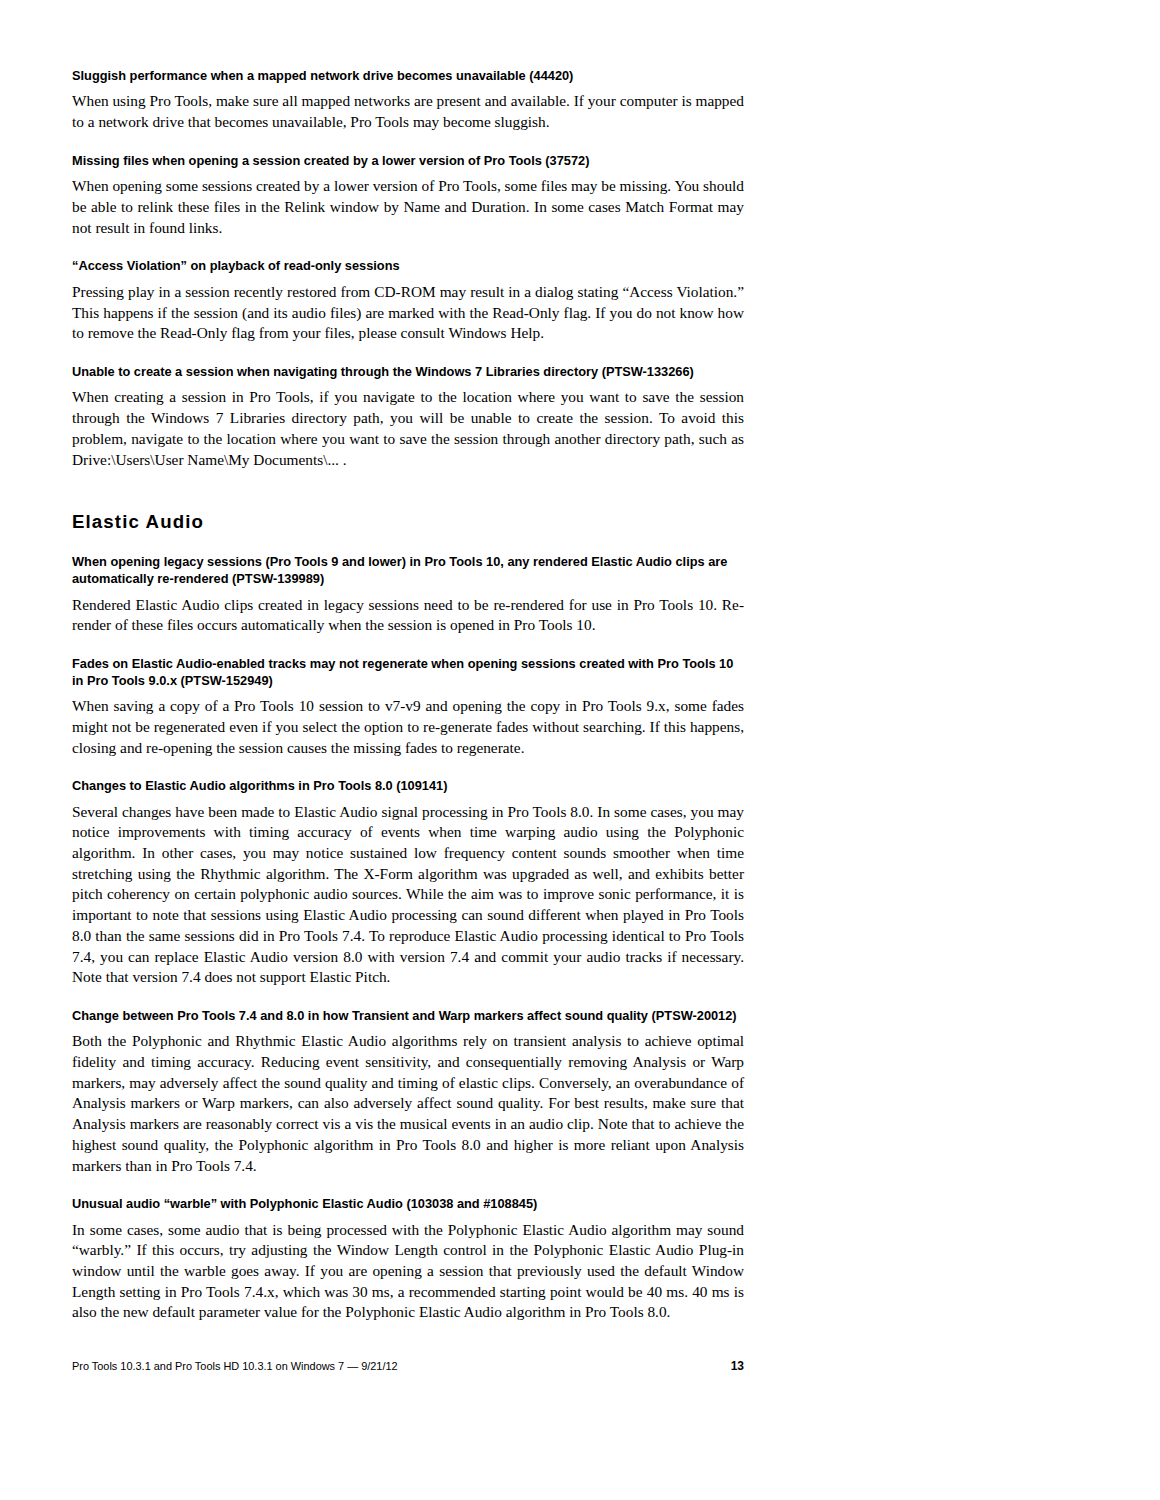Sluggish performance when a mapped network drive becomes unavailable (44420)
When using Pro Tools, make sure all mapped networks are present and available. If your computer is mapped to a network drive that becomes unavailable, Pro Tools may become sluggish.
Missing files when opening a session created by a lower version of Pro Tools (37572)
When opening some sessions created by a lower version of Pro Tools, some files may be missing. You should be able to relink these files in the Relink window by Name and Duration. In some cases Match Format may not result in found links.
“Access Violation” on playback of read-only sessions
Pressing play in a session recently restored from CD-ROM may result in a dialog stating “Access Violation.” This happens if the session (and its audio files) are marked with the Read-Only flag. If you do not know how to remove the Read-Only flag from your files, please consult Windows Help.
Unable to create a session when navigating through the Windows 7 Libraries directory (PTSW-133266)
When creating a session in Pro Tools, if you navigate to the location where you want to save the session through the Windows 7 Libraries directory path, you will be unable to create the session. To avoid this problem, navigate to the location where you want to save the session through another directory path, such as Drive:\Users\User Name\My Documents\... .
Elastic Audio
When opening legacy sessions (Pro Tools 9 and lower) in Pro Tools 10, any rendered Elastic Audio clips are automatically re-rendered (PTSW-139989)
Rendered Elastic Audio clips created in legacy sessions need to be re-rendered for use in Pro Tools 10. Re-render of these files occurs automatically when the session is opened in Pro Tools 10.
Fades on Elastic Audio-enabled tracks may not regenerate when opening sessions created with Pro Tools 10 in Pro Tools 9.0.x (PTSW-152949)
When saving a copy of a Pro Tools 10 session to v7-v9 and opening the copy in Pro Tools 9.x, some fades might not be regenerated even if you select the option to re-generate fades without searching. If this happens, closing and re-opening the session causes the missing fades to regenerate.
Changes to Elastic Audio algorithms in Pro Tools 8.0 (109141)
Several changes have been made to Elastic Audio signal processing in Pro Tools 8.0. In some cases, you may notice improvements with timing accuracy of events when time warping audio using the Polyphonic algorithm. In other cases, you may notice sustained low frequency content sounds smoother when time stretching using the Rhythmic algorithm. The X-Form algorithm was upgraded as well, and exhibits better pitch coherency on certain polyphonic audio sources. While the aim was to improve sonic performance, it is important to note that sessions using Elastic Audio processing can sound different when played in Pro Tools 8.0 than the same sessions did in Pro Tools 7.4. To reproduce Elastic Audio processing identical to Pro Tools 7.4, you can replace Elastic Audio version 8.0 with version 7.4 and commit your audio tracks if necessary. Note that version 7.4 does not support Elastic Pitch.
Change between Pro Tools 7.4 and 8.0 in how Transient and Warp markers affect sound quality (PTSW-20012)
Both the Polyphonic and Rhythmic Elastic Audio algorithms rely on transient analysis to achieve optimal fidelity and timing accuracy. Reducing event sensitivity, and consequentially removing Analysis or Warp markers, may adversely affect the sound quality and timing of elastic clips. Conversely, an overabundance of Analysis markers or Warp markers, can also adversely affect sound quality. For best results, make sure that Analysis markers are reasonably correct vis a vis the musical events in an audio clip. Note that to achieve the highest sound quality, the Polyphonic algorithm in Pro Tools 8.0 and higher is more reliant upon Analysis markers than in Pro Tools 7.4.
Unusual audio “warble” with Polyphonic Elastic Audio (103038 and #108845)
In some cases, some audio that is being processed with the Polyphonic Elastic Audio algorithm may sound “warbly.” If this occurs, try adjusting the Window Length control in the Polyphonic Elastic Audio Plug-in window until the warble goes away. If you are opening a session that previously used the default Window Length setting in Pro Tools 7.4.x, which was 30 ms, a recommended starting point would be 40 ms. 40 ms is also the new default parameter value for the Polyphonic Elastic Audio algorithm in Pro Tools 8.0.
Pro Tools 10.3.1 and Pro Tools HD 10.3.1 on Windows 7 — 9/21/12 13